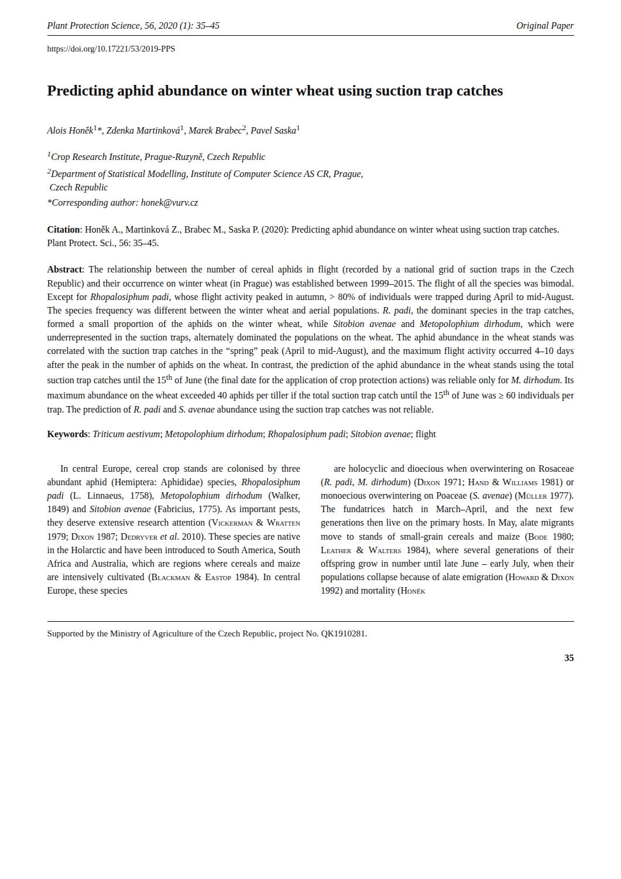Plant Protection Science, 56, 2020 (1): 35–45 Original Paper
https://doi.org/10.17221/53/2019-PPS
Predicting aphid abundance on winter wheat using suction trap catches
Alois Honěk1*, Zdenka Martinková1, Marek Brabec2, Pavel Saska1
1Crop Research Institute, Prague-Ruzyně, Czech Republic
2Department of Statistical Modelling, Institute of Computer Science AS CR, Prague,
Czech Republic
*Corresponding author: honek@vurv.cz
Citation: Honěk A., Martinková Z., Brabec M., Saska P. (2020): Predicting aphid abundance on winter wheat using suction trap catches. Plant Protect. Sci., 56: 35–45.
Abstract: The relationship between the number of cereal aphids in flight (recorded by a national grid of suction traps in the Czech Republic) and their occurrence on winter wheat (in Prague) was established between 1999–2015. The flight of all the species was bimodal. Except for Rhopalosiphum padi, whose flight activity peaked in autumn, > 80% of individuals were trapped during April to mid-August. The species frequency was different between the winter wheat and aerial populations. R. padi, the dominant species in the trap catches, formed a small proportion of the aphids on the winter wheat, while Sitobion avenae and Metopolophium dirhodum, which were underrepresented in the suction traps, alternately dominated the populations on the wheat. The aphid abundance in the wheat stands was correlated with the suction trap catches in the “spring” peak (April to mid-August), and the maximum flight activity occurred 4–10 days after the peak in the number of aphids on the wheat. In contrast, the prediction of the aphid abundance in the wheat stands using the total suction trap catches until the 15th of June (the final date for the application of crop protection actions) was reliable only for M. dirhodum. Its maximum abundance on the wheat exceeded 40 aphids per tiller if the total suction trap catch until the 15th of June was ≥ 60 individuals per trap. The prediction of R. padi and S. avenae abundance using the suction trap catches was not reliable.
Keywords: Triticum aestivum; Metopolophium dirhodum; Rhopalosiphum padi; Sitobion avenae; flight
In central Europe, cereal crop stands are colonised by three abundant aphid (Hemiptera: Aphididae) species, Rhopalosiphum padi (L. Linnaeus, 1758), Metopolophium dirhodum (Walker, 1849) and Sitobion avenae (Fabricius, 1775). As important pests, they deserve extensive research attention (Vickerman & Wratten 1979; Dixon 1987; Dedryver et al. 2010). These species are native in the Holarctic and have been introduced to South America, South Africa and Australia, which are regions where cereals and maize are intensively cultivated (Blackman & Eastop 1984). In central Europe, these species
are holocyclic and dioecious when overwintering on Rosaceae (R. padi, M. dirhodum) (Dixon 1971; Hand & Williams 1981) or monoecious overwintering on Poaceae (S. avenae) (Müller 1977). The fundatrices hatch in March–April, and the next few generations then live on the primary hosts. In May, alate migrants move to stands of small-grain cereals and maize (Bode 1980; Leather & Walters 1984), where several generations of their offspring grow in number until late June – early July, when their populations collapse because of alate emigration (Howard & Dixon 1992) and mortality (Honěk
Supported by the Ministry of Agriculture of the Czech Republic, project No. QK1910281.
35